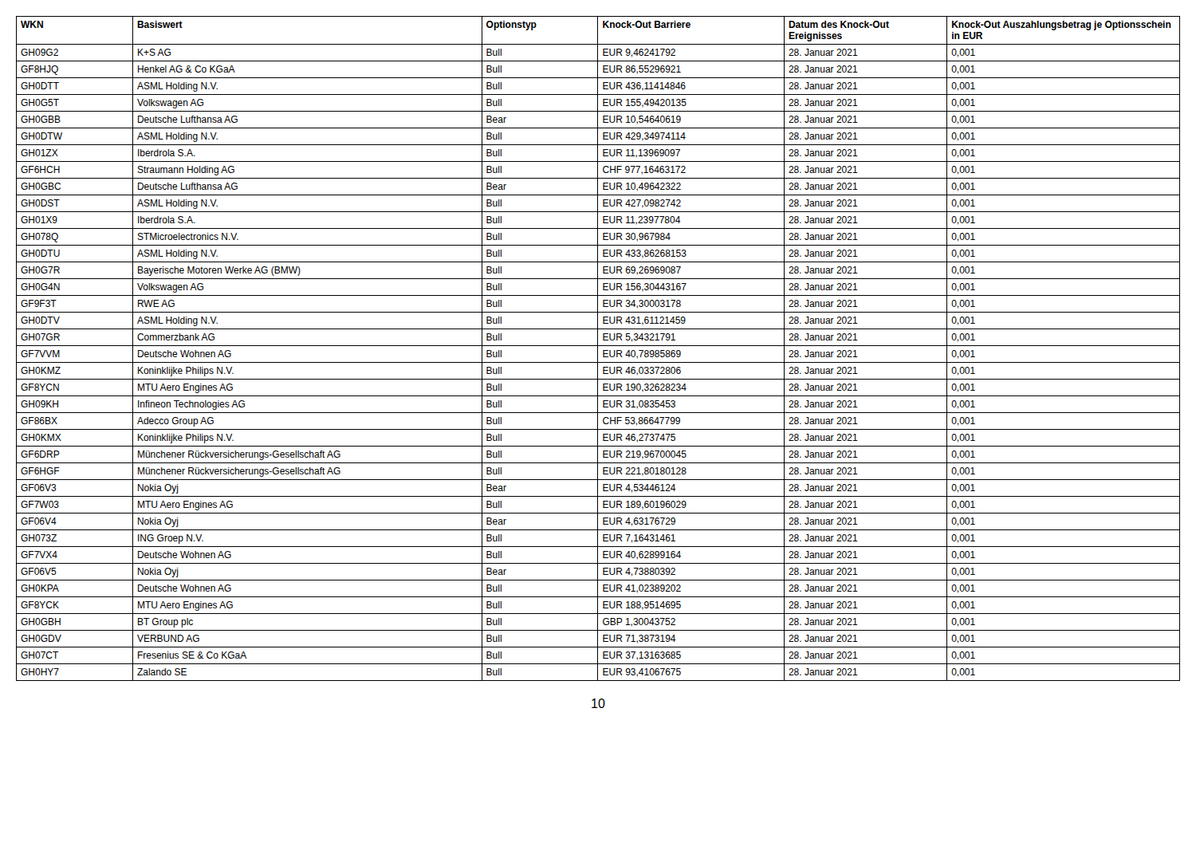| WKN | Basiswert | Optionstyp | Knock-Out Barriere | Datum des Knock-Out Ereignisses | Knock-Out Auszahlungsbetrag je Optionsschein in EUR |
| --- | --- | --- | --- | --- | --- |
| GH09G2 | K+S AG | Bull | EUR 9,46241792 | 28. Januar 2021 | 0,001 |
| GF8HJQ | Henkel AG & Co KGaA | Bull | EUR 86,55296921 | 28. Januar 2021 | 0,001 |
| GH0DTT | ASML Holding N.V. | Bull | EUR 436,11414846 | 28. Januar 2021 | 0,001 |
| GH0G5T | Volkswagen AG | Bull | EUR 155,49420135 | 28. Januar 2021 | 0,001 |
| GH0GBB | Deutsche Lufthansa AG | Bear | EUR 10,54640619 | 28. Januar 2021 | 0,001 |
| GH0DTW | ASML Holding N.V. | Bull | EUR 429,34974114 | 28. Januar 2021 | 0,001 |
| GH01ZX | Iberdrola S.A. | Bull | EUR 11,13969097 | 28. Januar 2021 | 0,001 |
| GF6HCH | Straumann Holding AG | Bull | CHF 977,16463172 | 28. Januar 2021 | 0,001 |
| GH0GBC | Deutsche Lufthansa AG | Bear | EUR 10,49642322 | 28. Januar 2021 | 0,001 |
| GH0DST | ASML Holding N.V. | Bull | EUR 427,0982742 | 28. Januar 2021 | 0,001 |
| GH01X9 | Iberdrola S.A. | Bull | EUR 11,23977804 | 28. Januar 2021 | 0,001 |
| GH078Q | STMicroelectronics N.V. | Bull | EUR 30,967984 | 28. Januar 2021 | 0,001 |
| GH0DTU | ASML Holding N.V. | Bull | EUR 433,86268153 | 28. Januar 2021 | 0,001 |
| GH0G7R | Bayerische Motoren Werke AG (BMW) | Bull | EUR 69,26969087 | 28. Januar 2021 | 0,001 |
| GH0G4N | Volkswagen AG | Bull | EUR 156,30443167 | 28. Januar 2021 | 0,001 |
| GF9F3T | RWE AG | Bull | EUR 34,30003178 | 28. Januar 2021 | 0,001 |
| GH0DTV | ASML Holding N.V. | Bull | EUR 431,61121459 | 28. Januar 2021 | 0,001 |
| GH07GR | Commerzbank AG | Bull | EUR 5,34321791 | 28. Januar 2021 | 0,001 |
| GF7VVM | Deutsche Wohnen AG | Bull | EUR 40,78985869 | 28. Januar 2021 | 0,001 |
| GH0KMZ | Koninklijke Philips N.V. | Bull | EUR 46,03372806 | 28. Januar 2021 | 0,001 |
| GF8YCN | MTU Aero Engines AG | Bull | EUR 190,32628234 | 28. Januar 2021 | 0,001 |
| GH09KH | Infineon Technologies AG | Bull | EUR 31,0835453 | 28. Januar 2021 | 0,001 |
| GF86BX | Adecco Group AG | Bull | CHF 53,86647799 | 28. Januar 2021 | 0,001 |
| GH0KMX | Koninklijke Philips N.V. | Bull | EUR 46,2737475 | 28. Januar 2021 | 0,001 |
| GF6DRP | Münchener Rückversicherungs-Gesellschaft AG | Bull | EUR 219,96700045 | 28. Januar 2021 | 0,001 |
| GF6HGF | Münchener Rückversicherungs-Gesellschaft AG | Bull | EUR 221,80180128 | 28. Januar 2021 | 0,001 |
| GF06V3 | Nokia Oyj | Bear | EUR 4,53446124 | 28. Januar 2021 | 0,001 |
| GF7W03 | MTU Aero Engines AG | Bull | EUR 189,60196029 | 28. Januar 2021 | 0,001 |
| GF06V4 | Nokia Oyj | Bear | EUR 4,63176729 | 28. Januar 2021 | 0,001 |
| GH073Z | ING Groep N.V. | Bull | EUR 7,16431461 | 28. Januar 2021 | 0,001 |
| GF7VX4 | Deutsche Wohnen AG | Bull | EUR 40,62899164 | 28. Januar 2021 | 0,001 |
| GF06V5 | Nokia Oyj | Bear | EUR 4,73880392 | 28. Januar 2021 | 0,001 |
| GH0KPA | Deutsche Wohnen AG | Bull | EUR 41,02389202 | 28. Januar 2021 | 0,001 |
| GF8YCK | MTU Aero Engines AG | Bull | EUR 188,9514695 | 28. Januar 2021 | 0,001 |
| GH0GBH | BT Group plc | Bull | GBP 1,30043752 | 28. Januar 2021 | 0,001 |
| GH0GDV | VERBUND AG | Bull | EUR 71,3873194 | 28. Januar 2021 | 0,001 |
| GH07CT | Fresenius SE & Co KGaA | Bull | EUR 37,13163685 | 28. Januar 2021 | 0,001 |
| GH0HY7 | Zalando SE | Bull | EUR 93,41067675 | 28. Januar 2021 | 0,001 |
10